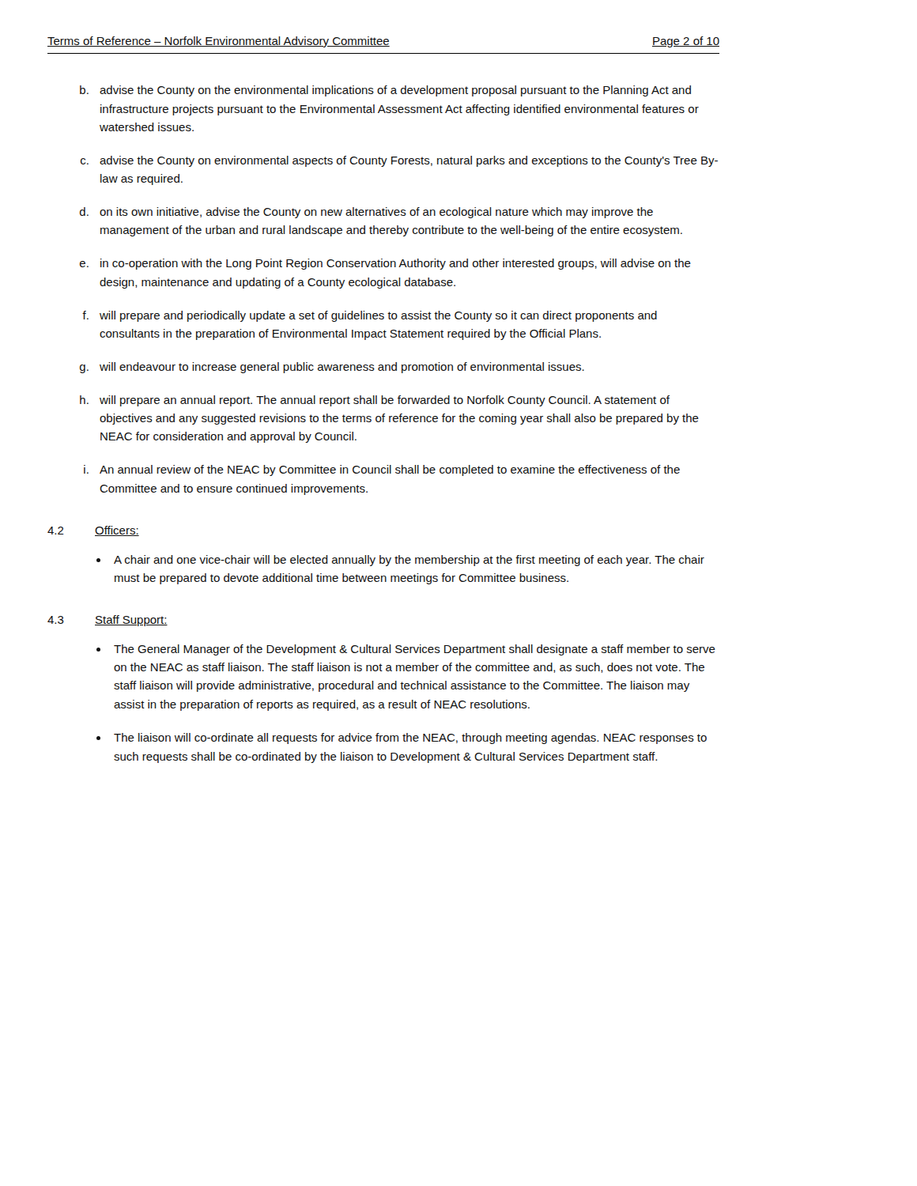Terms of Reference – Norfolk Environmental Advisory Committee Page 2 of 10
advise the County on the environmental implications of a development proposal pursuant to the Planning Act and infrastructure projects pursuant to the Environmental Assessment Act affecting identified environmental features or watershed issues.
advise the County on environmental aspects of County Forests, natural parks and exceptions to the County's Tree By-law as required.
on its own initiative, advise the County on new alternatives of an ecological nature which may improve the management of the urban and rural landscape and thereby contribute to the well-being of the entire ecosystem.
in co-operation with the Long Point Region Conservation Authority and other interested groups, will advise on the design, maintenance and updating of a County ecological database.
will prepare and periodically update a set of guidelines to assist the County so it can direct proponents and consultants in the preparation of Environmental Impact Statement required by the Official Plans.
will endeavour to increase general public awareness and promotion of environmental issues.
will prepare an annual report. The annual report shall be forwarded to Norfolk County Council. A statement of objectives and any suggested revisions to the terms of reference for the coming year shall also be prepared by the NEAC for consideration and approval by Council.
An annual review of the NEAC by Committee in Council shall be completed to examine the effectiveness of the Committee and to ensure continued improvements.
4.2 Officers:
A chair and one vice-chair will be elected annually by the membership at the first meeting of each year. The chair must be prepared to devote additional time between meetings for Committee business.
4.3 Staff Support:
The General Manager of the Development & Cultural Services Department shall designate a staff member to serve on the NEAC as staff liaison. The staff liaison is not a member of the committee and, as such, does not vote. The staff liaison will provide administrative, procedural and technical assistance to the Committee. The liaison may assist in the preparation of reports as required, as a result of NEAC resolutions.
The liaison will co-ordinate all requests for advice from the NEAC, through meeting agendas. NEAC responses to such requests shall be co-ordinated by the liaison to Development & Cultural Services Department staff.